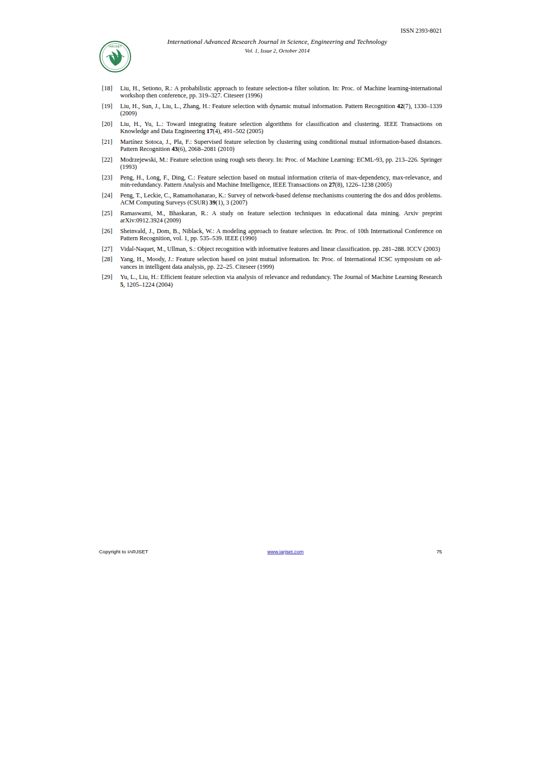ISSN 2393-8021
IARJSET
International Advanced Research Journal in Science, Engineering and Technology
Vol. 1, Issue 2, October 2014
Liu, H., Setiono, R.: A probabilistic approach to feature selection-a filter solution. In: Proc. of Machine learning-international workshop then conference, pp. 319–327. Citeseer (1996)
Liu, H., Sun, J., Liu, L., Zhang, H.: Feature selection with dynamic mutual information. Pattern Recognition 42(7), 1330–1339 (2009)
Liu, H., Yu, L.: Toward integrating feature selection algorithms for classification and clustering. IEEE Transactions on Knowledge and Data Engineering 17(4), 491–502 (2005)
Martínez Sotoca, J., Pla, F.: Supervised feature selection by clustering using conditional mutual information-based distances. Pattern Recognition 43(6), 2068–2081 (2010)
Modrzejewski, M.: Feature selection using rough sets theory. In: Proc. of Machine Learning: ECML-93, pp. 213–226. Springer (1993)
Peng, H., Long, F., Ding, C.: Feature selection based on mutual information criteria of max-dependency, max-relevance, and min-redundancy. Pattern Analysis and Machine Intelligence, IEEE Transactions on 27(8), 1226–1238 (2005)
Peng, T., Leckie, C., Ramamohanarao, K.: Survey of network-based defense mechanisms countering the dos and ddos problems. ACM Computing Surveys (CSUR) 39(1), 3 (2007)
Ramaswami, M., Bhaskaran, R.: A study on feature selection techniques in educational data mining. Arxiv preprint arXiv:0912.3924 (2009)
Sheinvald, J., Dom, B., Niblack, W.: A modeling approach to feature selection. In: Proc. of 10th International Conference on Pattern Recognition, vol. 1, pp. 535–539. IEEE (1990)
Vidal-Naquet, M., Ullman, S.: Object recognition with informative features and linear classification. pp. 281–288. ICCV (2003)
Yang, H., Moody, J.: Feature selection based on joint mutual information. In: Proc. of International ICSC symposium on advances in intelligent data analysis, pp. 22–25. Citeseer (1999)
Yu, L., Liu, H.: Efficient feature selection via analysis of relevance and redundancy. The Journal of Machine Learning Research 5, 1205–1224 (2004)
Copyright to IARJSET
www.iarjset.com
75